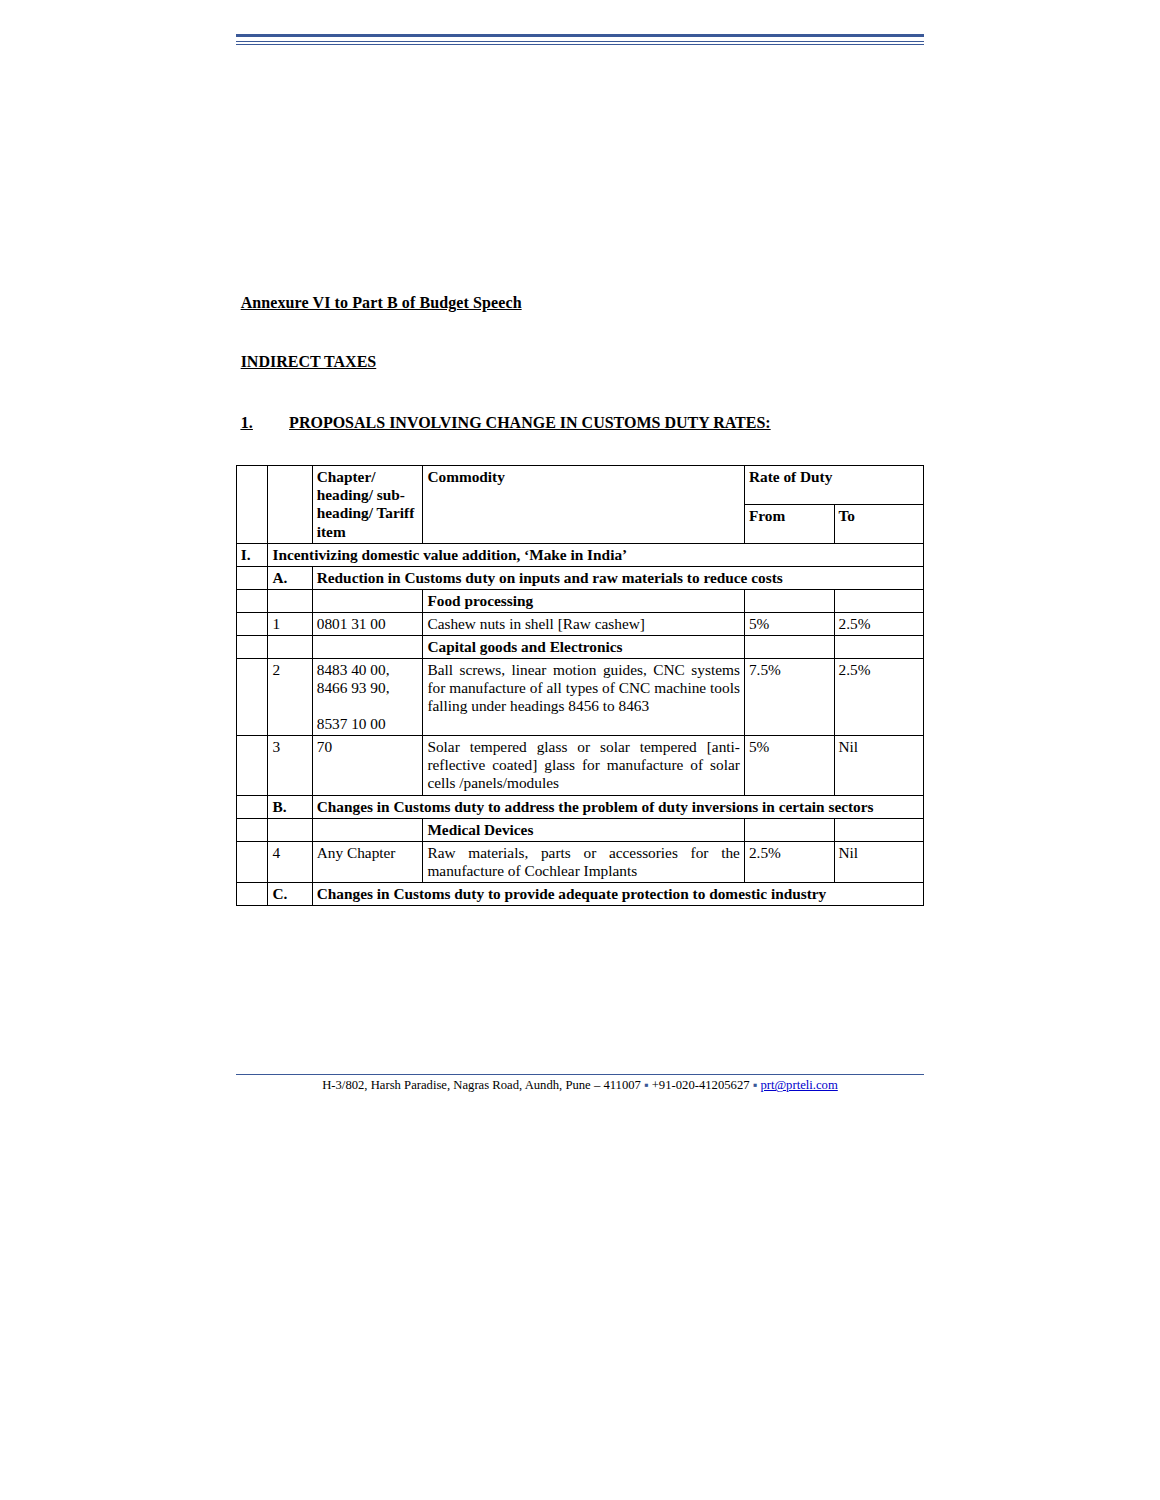Annexure VI to Part B of Budget Speech
INDIRECT TAXES
1. PROPOSALS INVOLVING CHANGE IN CUSTOMS DUTY RATES:
| | | Chapter/ heading/ sub-heading/ Tariff item | Commodity | Rate of Duty |
| From | To |
| I. | Incentivizing domestic value addition, ‘Make in India’ |
| | A. | Reduction in Customs duty on inputs and raw materials to reduce costs |
| | | | Food processing | | |
| | 1 | 0801 31 00 | Cashew nuts in shell [Raw cashew] | 5% | 2.5% |
| | | | Capital goods and Electronics | | |
| | 2 | 8483 40 00, 8466 93 90, 8537 10 00 | Ball screws, linear motion guides, CNC systems for manufacture of all types of CNC machine tools falling under headings 8456 to 8463 | 7.5% | 2.5% |
| | 3 | 70 | Solar tempered glass or solar tempered [anti-reflective coated] glass for manufacture of solar cells /panels/modules | 5% | Nil |
| | B. | Changes in Customs duty to address the problem of duty inversions in certain sectors |
| | | | Medical Devices | | |
| | 4 | Any Chapter | Raw materials, parts or accessories for the manufacture of Cochlear Implants | 2.5% | Nil |
| | C. | Changes in Customs duty to provide adequate protection to domestic industry |
H-3/802, Harsh Paradise, Nagras Road, Aundh, Pune – 411007 ▪ +91-020-41205627 ▪ prt@prteli.com